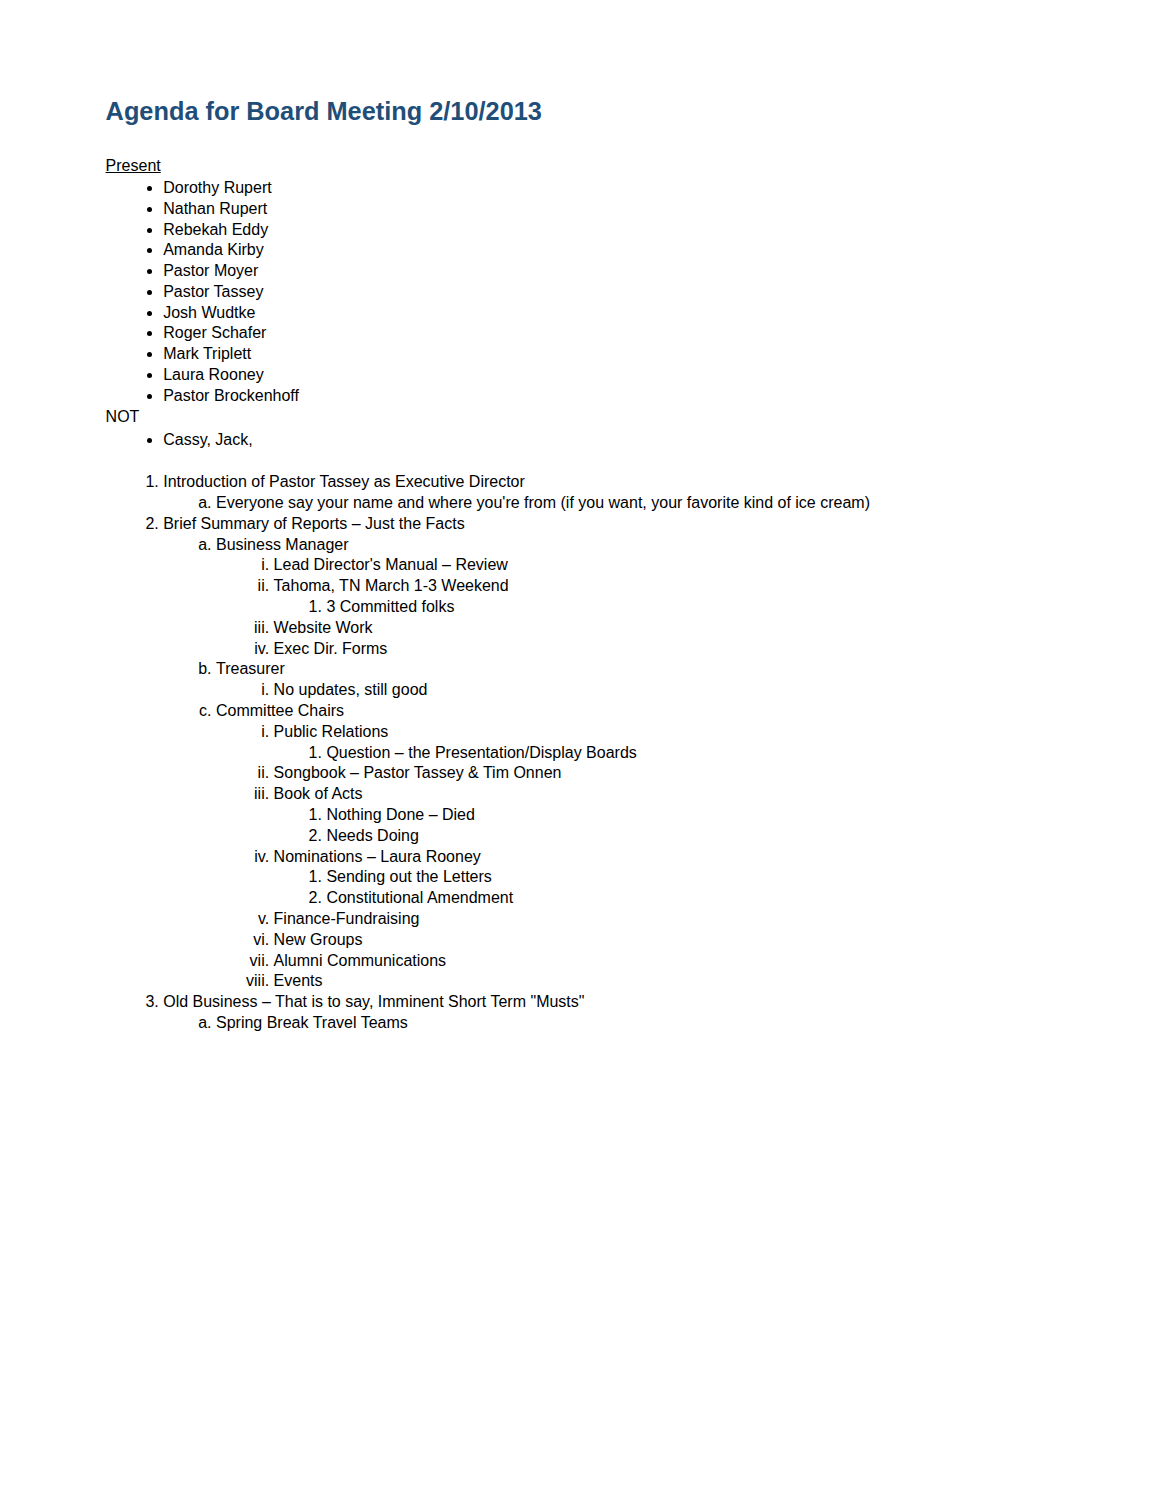Agenda for Board Meeting 2/10/2013
Present
Dorothy Rupert
Nathan Rupert
Rebekah Eddy
Amanda Kirby
Pastor Moyer
Pastor Tassey
Josh Wudtke
Roger Schafer
Mark Triplett
Laura Rooney
Pastor Brockenhoff
NOT
Cassy, Jack,
Introduction of Pastor Tassey as Executive Director
Everyone say your name and where you're from (if you want, your favorite kind of ice cream)
Brief Summary of Reports – Just the Facts
Business Manager
Lead Director's Manual – Review
Tahoma, TN March 1-3 Weekend
3 Committed folks
Website Work
Exec Dir. Forms
Treasurer
No updates, still good
Committee Chairs
Public Relations
Question – the Presentation/Display Boards
Songbook – Pastor Tassey & Tim Onnen
Book of Acts
Nothing Done – Died
Needs Doing
Nominations – Laura Rooney
Sending out the Letters
Constitutional Amendment
Finance-Fundraising
New Groups
Alumni Communications
Events
Old Business – That is to say, Imminent Short Term "Musts"
Spring Break Travel Teams